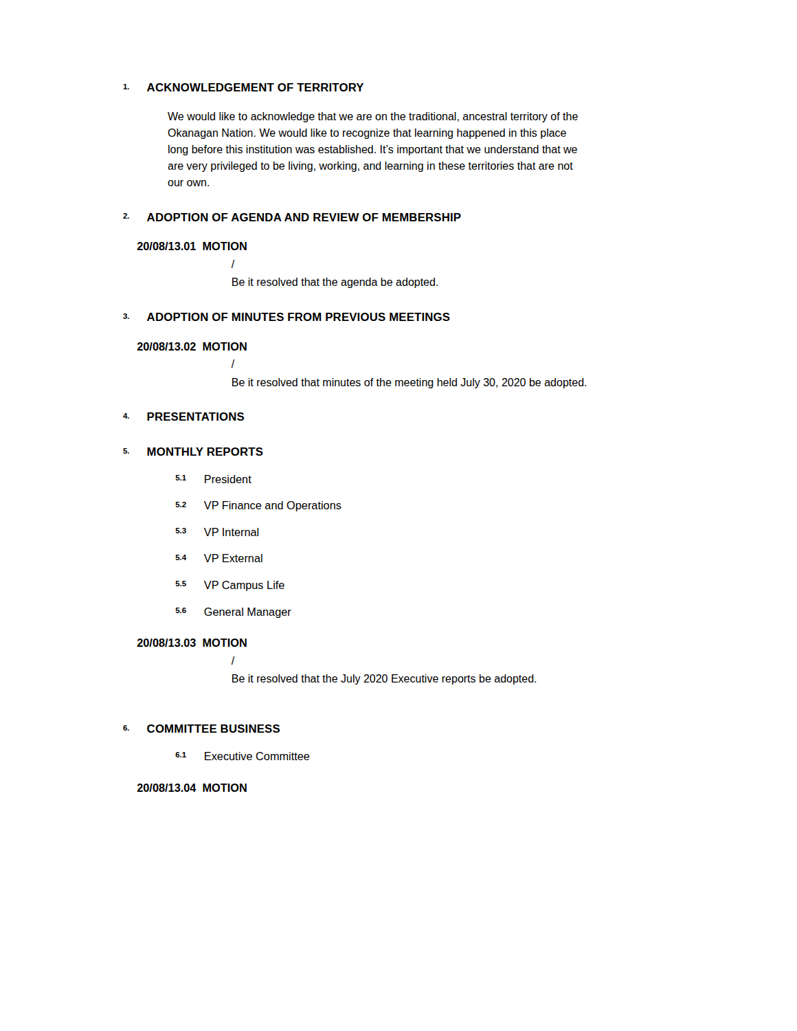ACKNOWLEDGEMENT OF TERRITORY
We would like to acknowledge that we are on the traditional, ancestral territory of the Okanagan Nation. We would like to recognize that learning happened in this place long before this institution was established. It’s important that we understand that we are very privileged to be living, working, and learning in these territories that are not our own.
ADOPTION OF AGENDA AND REVIEW OF MEMBERSHIP
20/08/13.01 MOTION
/ Be it resolved that the agenda be adopted.
ADOPTION OF MINUTES FROM PREVIOUS MEETINGS
20/08/13.02 MOTION
/ Be it resolved that minutes of the meeting held July 30, 2020 be adopted.
PRESENTATIONS
MONTHLY REPORTS
President
VP Finance and Operations
VP Internal
VP External
VP Campus Life
General Manager
20/08/13.03 MOTION
/ Be it resolved that the July 2020 Executive reports be adopted.
COMMITTEE BUSINESS
Executive Committee
20/08/13.04 MOTION